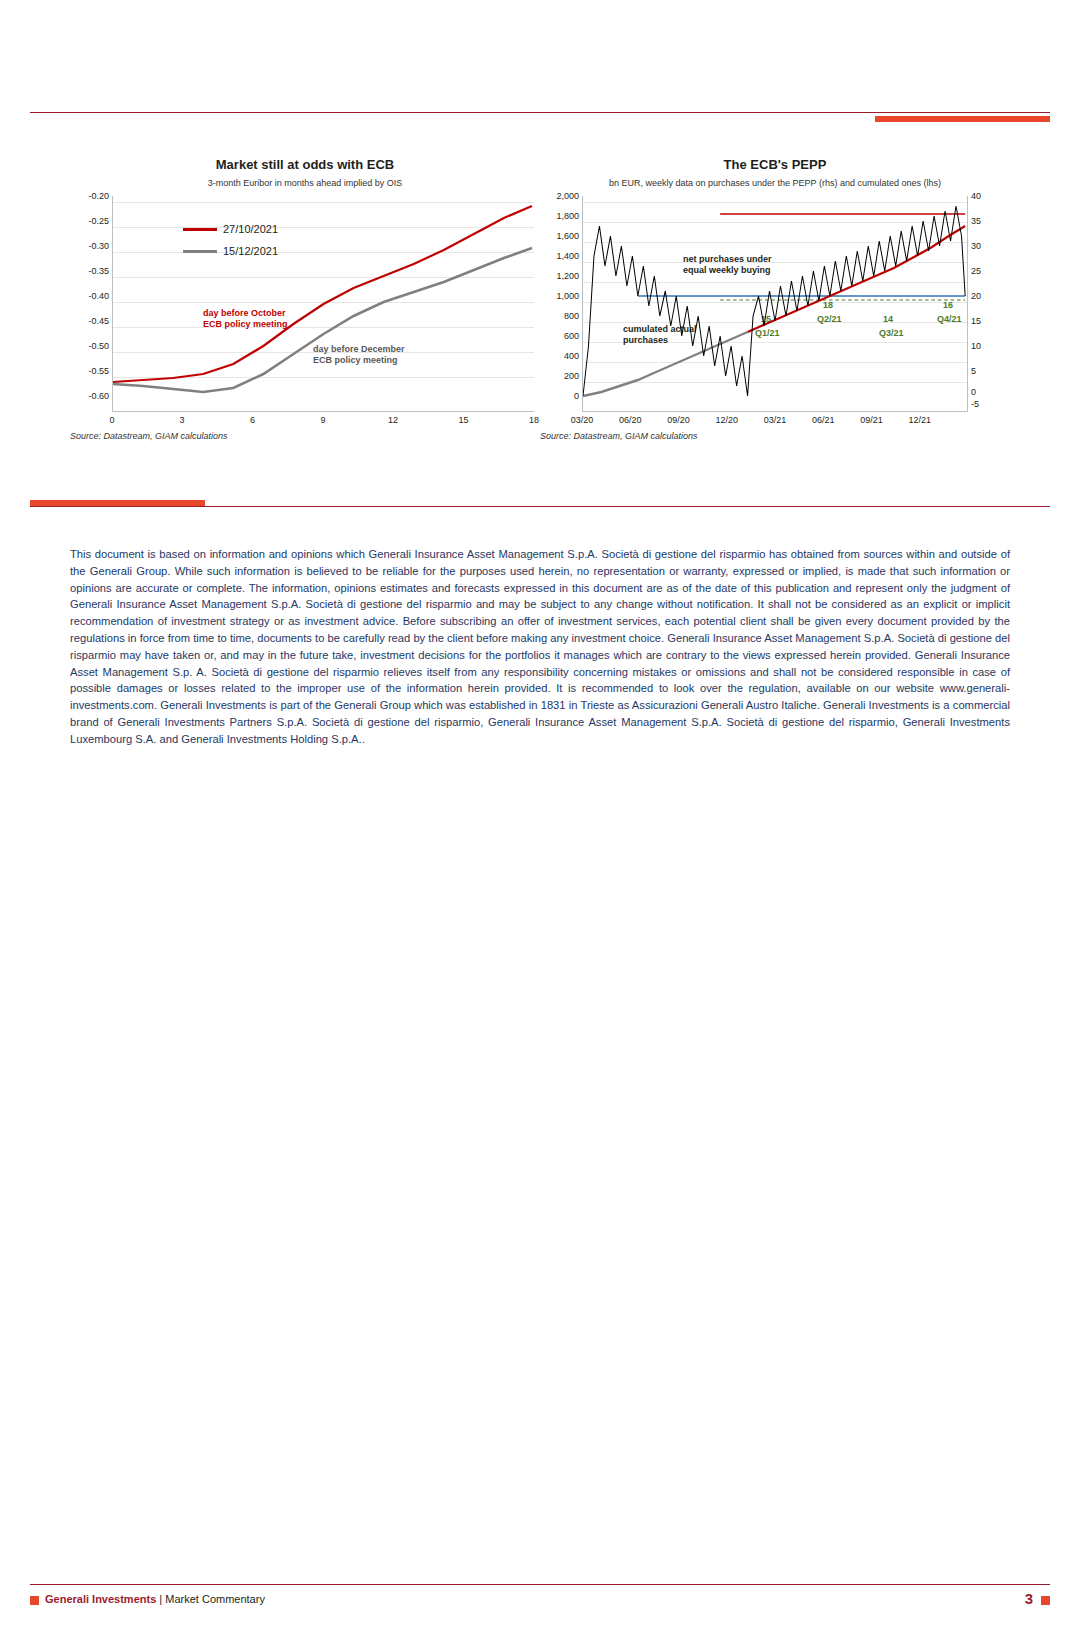Market still at odds with ECB
3-month Euribor in months ahead implied by OIS
-0.20 -0.25 -0.30 -0.35 -0.40 -0.45 -0.50 -0.55 -0.60
27/10/2021
15/12/2021
day before October
ECB policy meeting
day before December
ECB policy meeting
0 3 6 9 12 15 18
Source: Datastream, GIAM calculations
The ECB's PEPP
bn EUR, weekly data on purchases under the PEPP (rhs) and cumulated ones (lhs)
2,000 1,800 1,600 1,400 1,200 1,000 800 600 400 200 0
40 35 30 25 20 15 10 5 0 -5
net purchases under
equal weekly buying
cumulated actual
purchases
15
Q1/21
18
Q2/21
14
Q3/21
16
Q4/21
03/20 06/20 09/20 12/20 03/21 06/21 09/21 12/21
Source: Datastream, GIAM calculations
This document is based on information and opinions which Generali Insurance Asset Management S.p.A. Società di gestione del risparmio has obtained from sources within and outside of the Generali Group. While such information is believed to be reliable for the purposes used herein, no representation or warranty, expressed or implied, is made that such information or opinions are accurate or complete. The information, opinions estimates and forecasts expressed in this document are as of the date of this publication and represent only the judgment of Generali Insurance Asset Management S.p.A. Società di gestione del risparmio and may be subject to any change without notification. It shall not be considered as an explicit or implicit recommendation of investment strategy or as investment advice. Before subscribing an offer of investment services, each potential client shall be given every document provided by the regulations in force from time to time, documents to be carefully read by the client before making any investment choice. Generali Insurance Asset Management S.p.A. Società di gestione del risparmio may have taken or, and may in the future take, investment decisions for the portfolios it manages which are contrary to the views expressed herein provided. Generali Insurance Asset Management S.p. A. Società di gestione del risparmio relieves itself from any responsibility concerning mistakes or omissions and shall not be considered responsible in case of possible damages or losses related to the improper use of the information herein provided. It is recommended to look over the regulation, available on our website www.generali-investments.com. Generali Investments is part of the Generali Group which was established in 1831 in Trieste as Assicurazioni Generali Austro Italiche. Generali Investments is a commercial brand of Generali Investments Partners S.p.A. Società di gestione del risparmio, Generali Insurance Asset Management S.p.A. Società di gestione del risparmio, Generali Investments Luxembourg S.A. and Generali Investments Holding S.p.A..
Generali Investments | Market Commentary
3